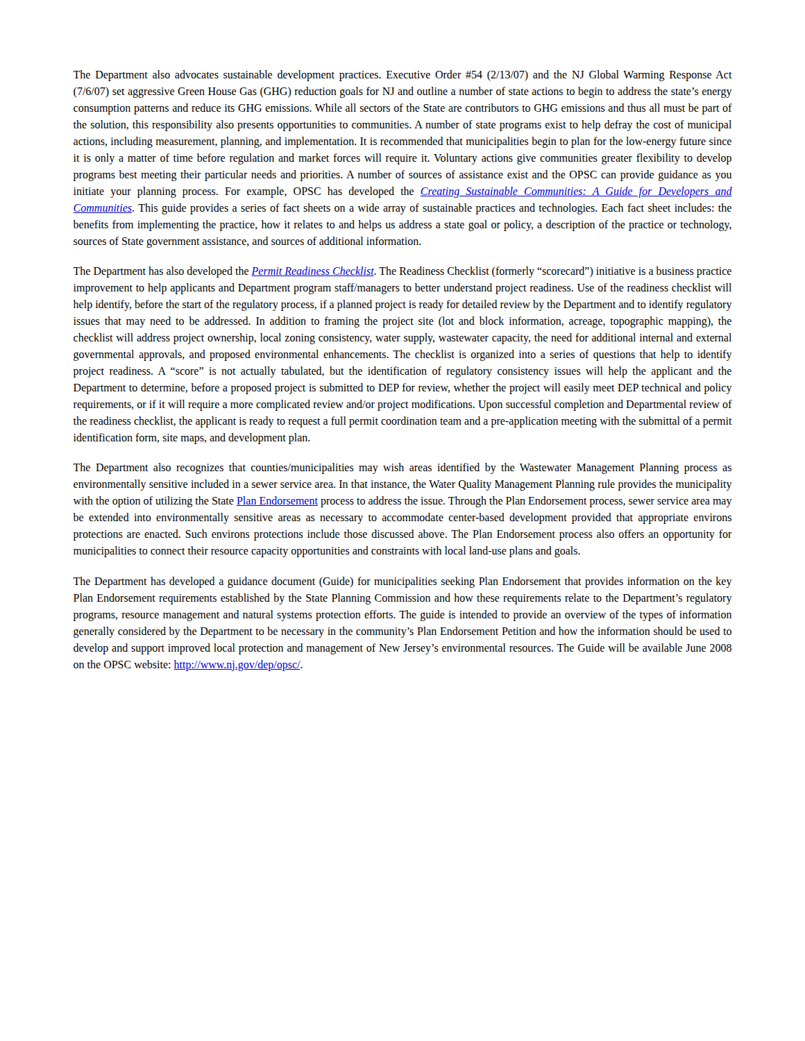The Department also advocates sustainable development practices. Executive Order #54 (2/13/07) and the NJ Global Warming Response Act (7/6/07) set aggressive Green House Gas (GHG) reduction goals for NJ and outline a number of state actions to begin to address the state’s energy consumption patterns and reduce its GHG emissions. While all sectors of the State are contributors to GHG emissions and thus all must be part of the solution, this responsibility also presents opportunities to communities. A number of state programs exist to help defray the cost of municipal actions, including measurement, planning, and implementation. It is recommended that municipalities begin to plan for the low-energy future since it is only a matter of time before regulation and market forces will require it. Voluntary actions give communities greater flexibility to develop programs best meeting their particular needs and priorities. A number of sources of assistance exist and the OPSC can provide guidance as you initiate your planning process. For example, OPSC has developed the Creating Sustainable Communities: A Guide for Developers and Communities. This guide provides a series of fact sheets on a wide array of sustainable practices and technologies. Each fact sheet includes: the benefits from implementing the practice, how it relates to and helps us address a state goal or policy, a description of the practice or technology, sources of State government assistance, and sources of additional information.
The Department has also developed the Permit Readiness Checklist. The Readiness Checklist (formerly “scorecard”) initiative is a business practice improvement to help applicants and Department program staff/managers to better understand project readiness. Use of the readiness checklist will help identify, before the start of the regulatory process, if a planned project is ready for detailed review by the Department and to identify regulatory issues that may need to be addressed. In addition to framing the project site (lot and block information, acreage, topographic mapping), the checklist will address project ownership, local zoning consistency, water supply, wastewater capacity, the need for additional internal and external governmental approvals, and proposed environmental enhancements. The checklist is organized into a series of questions that help to identify project readiness. A “score” is not actually tabulated, but the identification of regulatory consistency issues will help the applicant and the Department to determine, before a proposed project is submitted to DEP for review, whether the project will easily meet DEP technical and policy requirements, or if it will require a more complicated review and/or project modifications. Upon successful completion and Departmental review of the readiness checklist, the applicant is ready to request a full permit coordination team and a pre-application meeting with the submittal of a permit identification form, site maps, and development plan.
The Department also recognizes that counties/municipalities may wish areas identified by the Wastewater Management Planning process as environmentally sensitive included in a sewer service area. In that instance, the Water Quality Management Planning rule provides the municipality with the option of utilizing the State Plan Endorsement process to address the issue. Through the Plan Endorsement process, sewer service area may be extended into environmentally sensitive areas as necessary to accommodate center-based development provided that appropriate environs protections are enacted. Such environs protections include those discussed above. The Plan Endorsement process also offers an opportunity for municipalities to connect their resource capacity opportunities and constraints with local land-use plans and goals.
The Department has developed a guidance document (Guide) for municipalities seeking Plan Endorsement that provides information on the key Plan Endorsement requirements established by the State Planning Commission and how these requirements relate to the Department’s regulatory programs, resource management and natural systems protection efforts. The guide is intended to provide an overview of the types of information generally considered by the Department to be necessary in the community’s Plan Endorsement Petition and how the information should be used to develop and support improved local protection and management of New Jersey’s environmental resources. The Guide will be available June 2008 on the OPSC website: http://www.nj.gov/dep/opsc/.